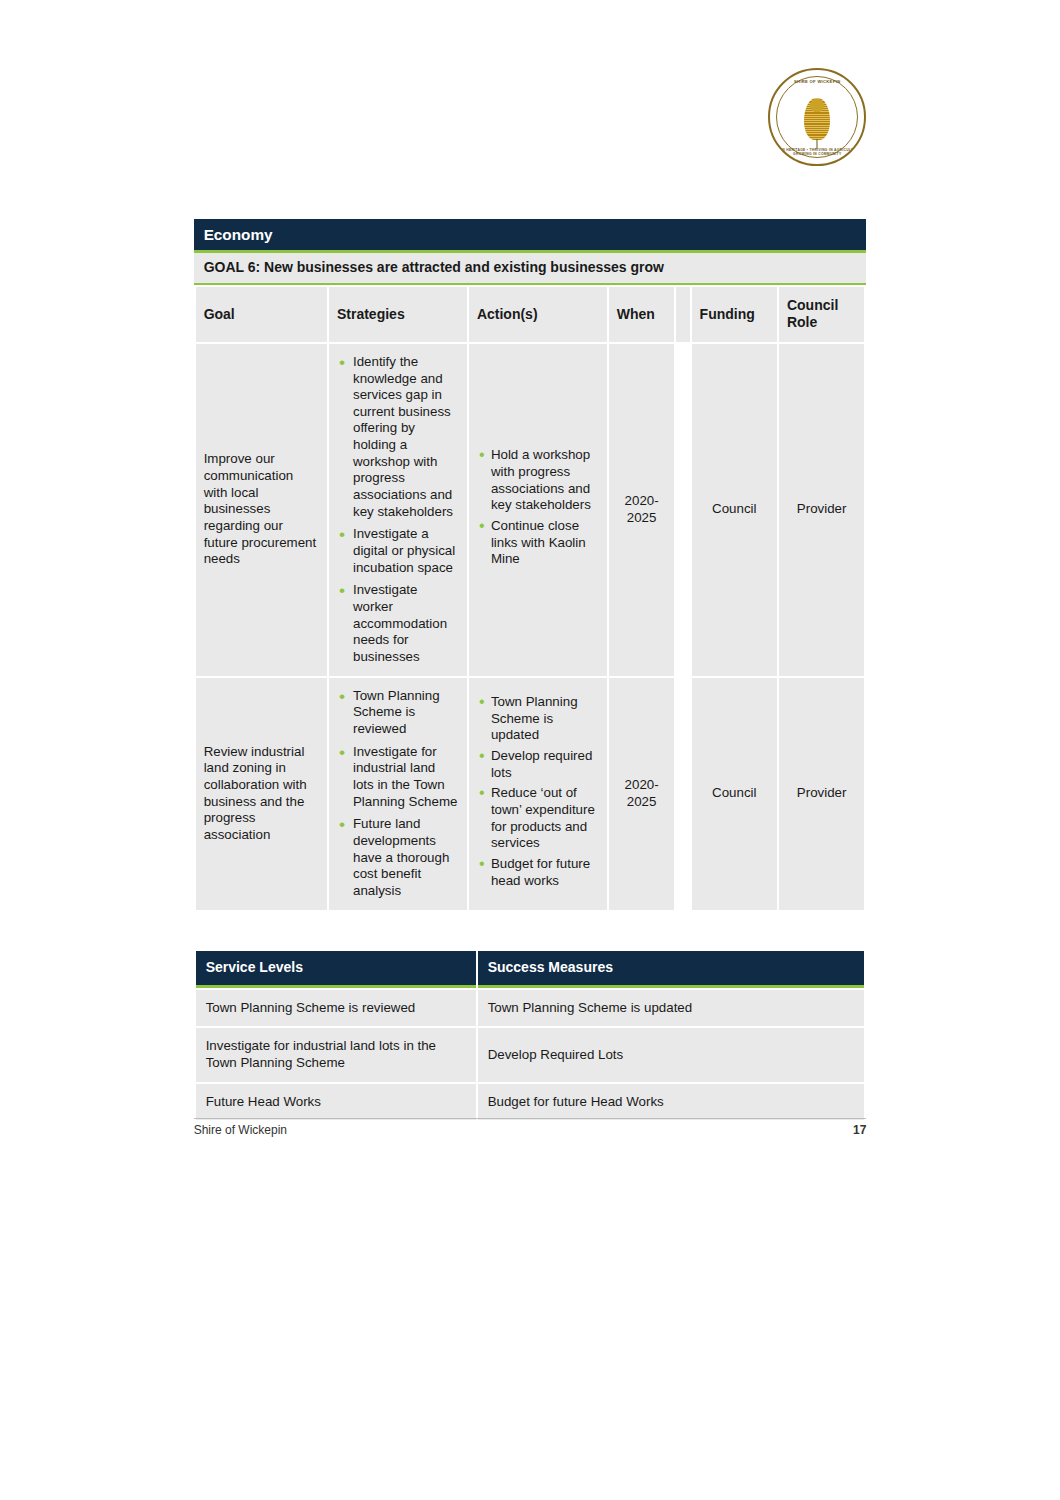Shire of Wickepin
Rich in Heritage • Thriving in Agriculture • Growing in Community
Economy
GOAL 6: New businesses are attracted and existing businesses grow
| Goal | Strategies | Action(s) | When | | Funding | Council Role |
| --- | --- | --- | --- | --- | --- | --- |
| Improve our communication with local businesses regarding our future procurement needs | Identify the knowledge and services gap in current business offering by holding a workshop with progress associations and key stakeholders Investigate a digital or physical incubation space Investigate worker accommodation needs for businesses | Hold a workshop with progress associations and key stakeholders Continue close links with Kaolin Mine | 2020-2025 | | Council | Provider |
| Review industrial land zoning in collaboration with business and the progress association | Town Planning Scheme is reviewed Investigate for industrial land lots in the Town Planning Scheme Future land developments have a thorough cost benefit analysis | Town Planning Scheme is updated Develop required lots Reduce ‘out of town’ expenditure for products and services Budget for future head works | 2020-2025 | | Council | Provider |
| Service Levels | Success Measures |
| --- | --- |
| Town Planning Scheme is reviewed | Town Planning Scheme is updated |
| Investigate for industrial land lots in the Town Planning Scheme | Develop Required Lots |
| Future Head Works | Budget for future Head Works |
Shire of Wickepin
17